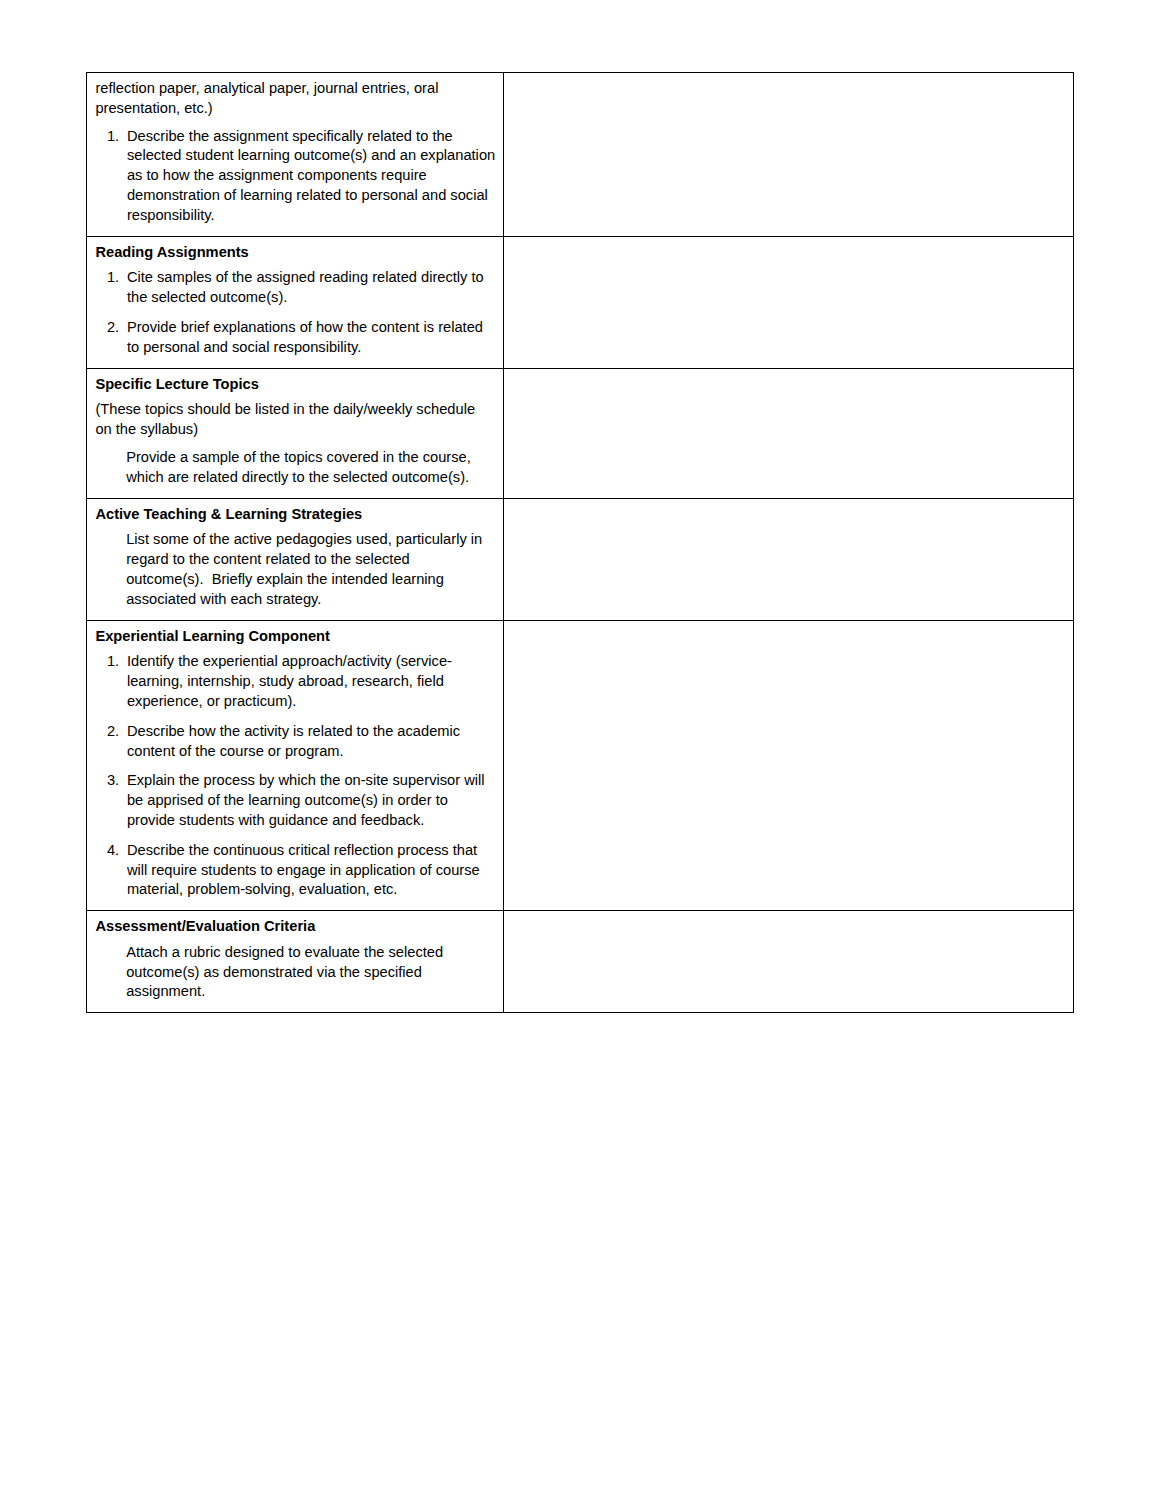| reflection paper, analytical paper, journal entries, oral presentation, etc.) Describe the assignment specifically related to the selected student learning outcome(s) and an explanation as to how the assignment components require demonstration of learning related to personal and social responsibility. | |
| Reading Assignments Cite samples of the assigned reading related directly to the selected outcome(s). Provide brief explanations of how the content is related to personal and social responsibility. | |
| Specific Lecture Topics (These topics should be listed in the daily/weekly schedule on the syllabus) Provide a sample of the topics covered in the course, which are related directly to the selected outcome(s). | |
| Active Teaching & Learning Strategies List some of the active pedagogies used, particularly in regard to the content related to the selected outcome(s). Briefly explain the intended learning associated with each strategy. | |
| Experiential Learning Component Identify the experiential approach/activity (service-learning, internship, study abroad, research, field experience, or practicum). Describe how the activity is related to the academic content of the course or program. Explain the process by which the on-site supervisor will be apprised of the learning outcome(s) in order to provide students with guidance and feedback. Describe the continuous critical reflection process that will require students to engage in application of course material, problem-solving, evaluation, etc. | |
| Assessment/Evaluation Criteria Attach a rubric designed to evaluate the selected outcome(s) as demonstrated via the specified assignment. | |